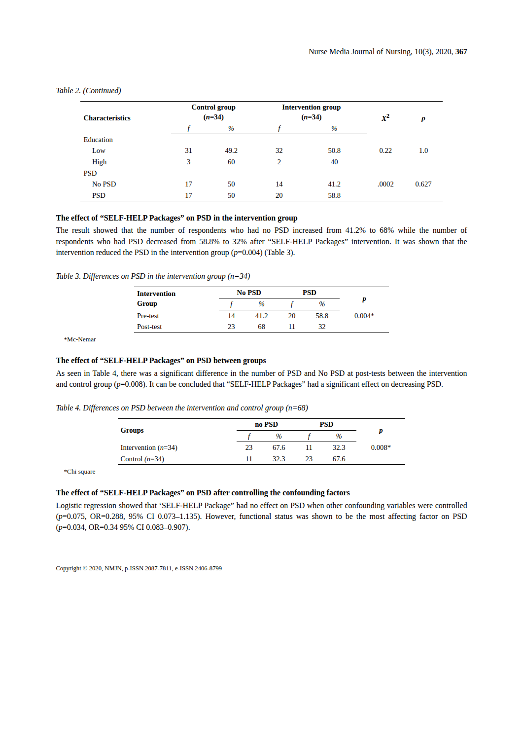Nurse Media Journal of Nursing, 10(3), 2020, 367
Table 2. (Continued)
| Characteristics | Control group ( n =34) | Intervention group ( n =34) | X 2 | ρ |
| --- | --- | --- | --- | --- |
| f | % | f | % |
| Education | | | | | | |
| Low | 31 | 49.2 | 32 | 50.8 | 0.22 | 1.0 |
| High | 3 | 60 | 2 | 40 | | |
| PSD | | | | | | |
| No PSD | 17 | 50 | 14 | 41.2 | .0002 | 0.627 |
| PSD | 17 | 50 | 20 | 58.8 | | |
The effect of “SELF-HELP Packages” on PSD in the intervention group
The result showed that the number of respondents who had no PSD increased from 41.2% to 68% while the number of respondents who had PSD decreased from 58.8% to 32% after “SELF-HELP Packages” intervention. It was shown that the intervention reduced the PSD in the intervention group (p=0.004) (Table 3).
Table 3. Differences on PSD in the intervention group (n=34)
| Intervention Group | No PSD | PSD | p |
| --- | --- | --- | --- |
| f | % | f | % |
| Pre-test | 14 | 41.2 | 20 | 58.8 | 0.004* |
| Post-test | 23 | 68 | 11 | 32 | |
*Mc-Nemar
The effect of “SELF-HELP Packages” on PSD between groups
As seen in Table 4, there was a significant difference in the number of PSD and No PSD at post-tests between the intervention and control group (p=0.008). It can be concluded that “SELF-HELP Packages” had a significant effect on decreasing PSD.
Table 4. Differences on PSD between the intervention and control group (n=68)
| Groups | no PSD | PSD | p |
| --- | --- | --- | --- |
| f | % | f | % |
| Intervention ( n =34) | 23 | 67.6 | 11 | 32.3 | 0.008* |
| Control (n =34) | 11 | 32.3 | 23 | 67.6 | |
*Chi square
The effect of “SELF-HELP Packages” on PSD after controlling the confounding factors
Logistic regression showed that ‘SELF-HELP Package” had no effect on PSD when other confounding variables were controlled (p=0.075, OR=0.288, 95% CI 0.073–1.135). However, functional status was shown to be the most affecting factor on PSD (p=0.034, OR=0.34 95% CI 0.083–0.907).
Copyright © 2020, NMJN, p-ISSN 2087-7811, e-ISSN 2406-8799